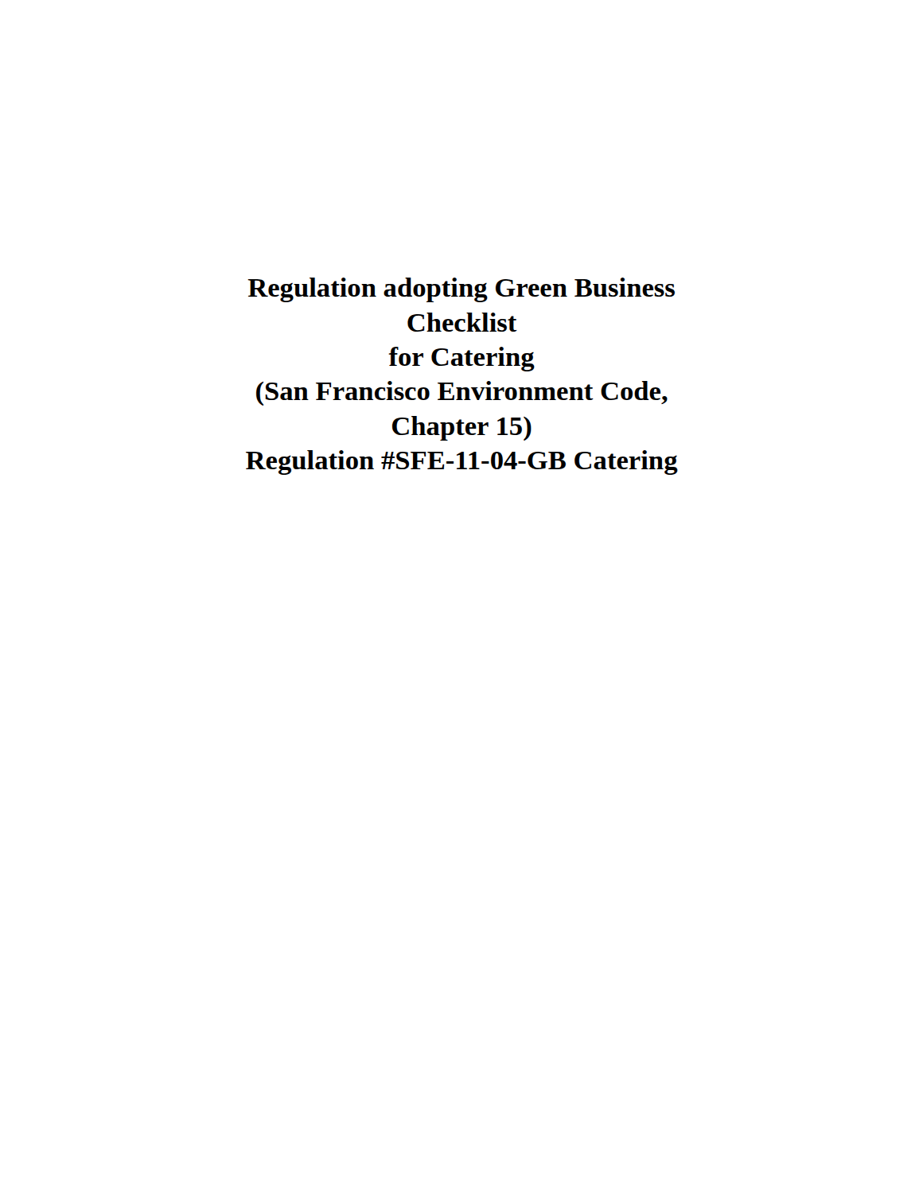Regulation adopting Green Business Checklist
for Catering
(San Francisco Environment Code, Chapter 15)
Regulation #SFE-11-04-GB Catering